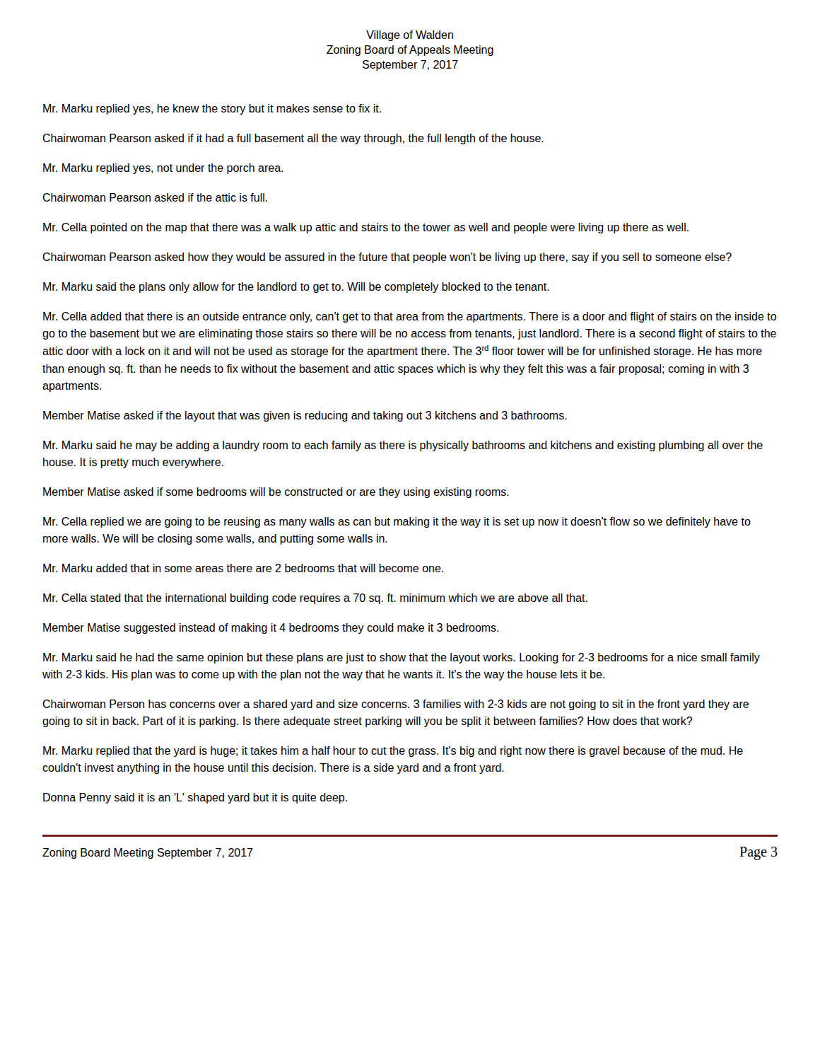Village of Walden
Zoning Board of Appeals Meeting
September 7, 2017
Mr. Marku replied yes, he knew the story but it makes sense to fix it.
Chairwoman Pearson asked if it had a full basement all the way through, the full length of the house.
Mr. Marku replied yes, not under the porch area.
Chairwoman Pearson asked if the attic is full.
Mr. Cella pointed on the map that there was a walk up attic and stairs to the tower as well and people were living up there as well.
Chairwoman Pearson asked how they would be assured in the future that people won't be living up there, say if you sell to someone else?
Mr. Marku said the plans only allow for the landlord to get to. Will be completely blocked to the tenant.
Mr. Cella added that there is an outside entrance only, can't get to that area from the apartments. There is a door and flight of stairs on the inside to go to the basement but we are eliminating those stairs so there will be no access from tenants, just landlord. There is a second flight of stairs to the attic door with a lock on it and will not be used as storage for the apartment there. The 3rd floor tower will be for unfinished storage. He has more than enough sq. ft. than he needs to fix without the basement and attic spaces which is why they felt this was a fair proposal; coming in with 3 apartments.
Member Matise asked if the layout that was given is reducing and taking out 3 kitchens and 3 bathrooms.
Mr. Marku said he may be adding a laundry room to each family as there is physically bathrooms and kitchens and existing plumbing all over the house. It is pretty much everywhere.
Member Matise asked if some bedrooms will be constructed or are they using existing rooms.
Mr. Cella replied we are going to be reusing as many walls as can but making it the way it is set up now it doesn't flow so we definitely have to more walls. We will be closing some walls, and putting some walls in.
Mr. Marku added that in some areas there are 2 bedrooms that will become one.
Mr. Cella stated that the international building code requires a 70 sq. ft. minimum which we are above all that.
Member Matise suggested instead of making it 4 bedrooms they could make it 3 bedrooms.
Mr. Marku said he had the same opinion but these plans are just to show that the layout works. Looking for 2-3 bedrooms for a nice small family with 2-3 kids. His plan was to come up with the plan not the way that he wants it. It's the way the house lets it be.
Chairwoman Person has concerns over a shared yard and size concerns. 3 families with 2-3 kids are not going to sit in the front yard they are going to sit in back. Part of it is parking. Is there adequate street parking will you be split it between families? How does that work?
Mr. Marku replied that the yard is huge; it takes him a half hour to cut the grass. It's big and right now there is gravel because of the mud. He couldn't invest anything in the house until this decision. There is a side yard and a front yard.
Donna Penny said it is an 'L' shaped yard but it is quite deep.
Zoning Board Meeting September 7, 2017 Page 3